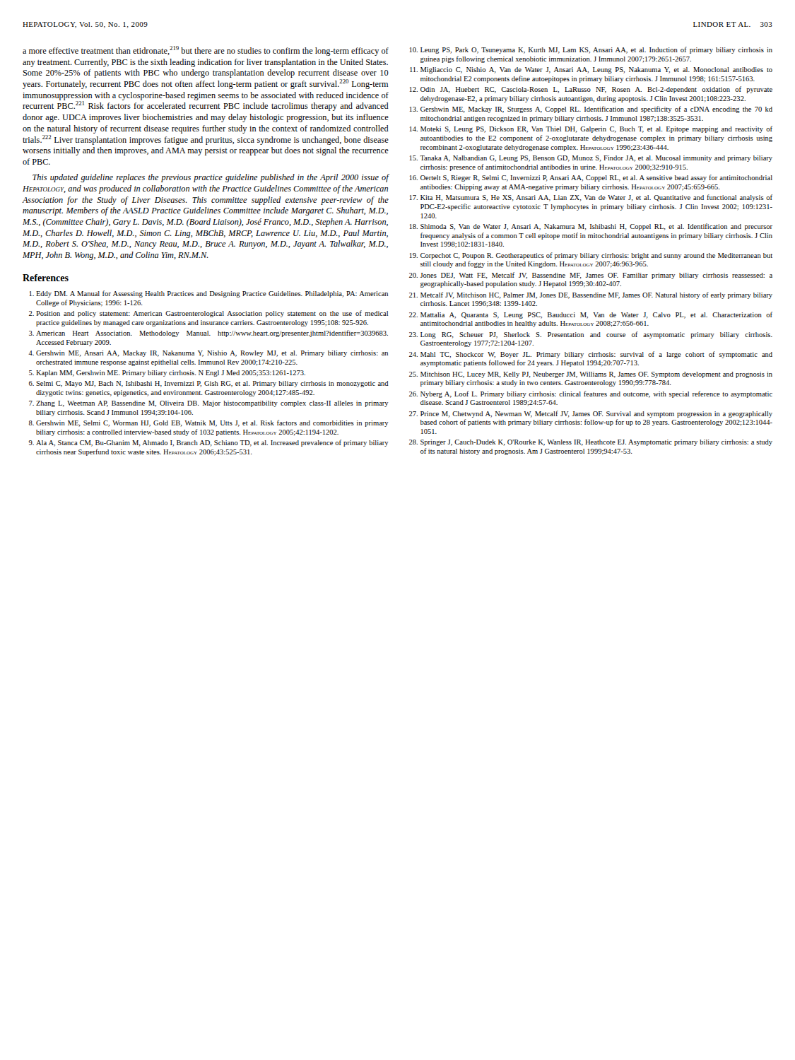HEPATOLOGY, Vol. 50, No. 1, 2009
LINDOR ET AL. 303
a more effective treatment than etidronate,219 but there are no studies to confirm the long-term efficacy of any treatment. Currently, PBC is the sixth leading indication for liver transplantation in the United States. Some 20%-25% of patients with PBC who undergo transplantation develop recurrent disease over 10 years. Fortunately, recurrent PBC does not often affect long-term patient or graft survival.220 Long-term immunosuppression with a cyclosporine-based regimen seems to be associated with reduced incidence of recurrent PBC.221 Risk factors for accelerated recurrent PBC include tacrolimus therapy and advanced donor age. UDCA improves liver biochemistries and may delay histologic progression, but its influence on the natural history of recurrent disease requires further study in the context of randomized controlled trials.222 Liver transplantation improves fatigue and pruritus, sicca syndrome is unchanged, bone disease worsens initially and then improves, and AMA may persist or reappear but does not signal the recurrence of PBC.
This updated guideline replaces the previous practice guideline published in the April 2000 issue of Hepatology, and was produced in collaboration with the Practice Guidelines Committee of the American Association for the Study of Liver Diseases. This committee supplied extensive peer-review of the manuscript. Members of the AASLD Practice Guidelines Committee include Margaret C. Shuhart, M.D., M.S., (Committee Chair), Gary L. Davis, M.D. (Board Liaison), José Franco, M.D., Stephen A. Harrison, M.D., Charles D. Howell, M.D., Simon C. Ling, MBChB, MRCP, Lawrence U. Liu, M.D., Paul Martin, M.D., Robert S. O'Shea, M.D., Nancy Reau, M.D., Bruce A. Runyon, M.D., Jayant A. Talwalkar, M.D., MPH, John B. Wong, M.D., and Colina Yim, RN.M.N.
References
Eddy DM. A Manual for Assessing Health Practices and Designing Practice Guidelines. Philadelphia, PA: American College of Physicians; 1996: 1-126.
Position and policy statement: American Gastroenterological Association policy statement on the use of medical practice guidelines by managed care organizations and insurance carriers. Gastroenterology 1995;108: 925-926.
American Heart Association. Methodology Manual. http://www.heart.org/presenter.jhtml?identifier=3039683. Accessed February 2009.
Gershwin ME, Ansari AA, Mackay IR, Nakanuma Y, Nishio A, Rowley MJ, et al. Primary biliary cirrhosis: an orchestrated immune response against epithelial cells. Immunol Rev 2000;174:210-225.
Kaplan MM, Gershwin ME. Primary biliary cirrhosis. N Engl J Med 2005;353:1261-1273.
Selmi C, Mayo MJ, Bach N, Ishibashi H, Invernizzi P, Gish RG, et al. Primary biliary cirrhosis in monozygotic and dizygotic twins: genetics, epigenetics, and environment. Gastroenterology 2004;127:485-492.
Zhang L, Weetman AP, Bassendine M, Oliveira DB. Major histocompatibility complex class-II alleles in primary biliary cirrhosis. Scand J Immunol 1994;39:104-106.
Gershwin ME, Selmi C, Worman HJ, Gold EB, Watnik M, Utts J, et al. Risk factors and comorbidities in primary biliary cirrhosis: a controlled interview-based study of 1032 patients. Hepatology 2005;42:1194-1202.
Ala A, Stanca CM, Bu-Ghanim M, Ahmado I, Branch AD, Schiano TD, et al. Increased prevalence of primary biliary cirrhosis near Superfund toxic waste sites. Hepatology 2006;43:525-531.
Leung PS, Park O, Tsuneyama K, Kurth MJ, Lam KS, Ansari AA, et al. Induction of primary biliary cirrhosis in guinea pigs following chemical xenobiotic immunization. J Immunol 2007;179:2651-2657.
Migliaccio C, Nishio A, Van de Water J, Ansari AA, Leung PS, Nakanuma Y, et al. Monoclonal antibodies to mitochondrial E2 components define autoepitopes in primary biliary cirrhosis. J Immunol 1998; 161:5157-5163.
Odin JA, Huebert RC, Casciola-Rosen L, LaRusso NF, Rosen A. Bcl-2-dependent oxidation of pyruvate dehydrogenase-E2, a primary biliary cirrhosis autoantigen, during apoptosis. J Clin Invest 2001;108:223-232.
Gershwin ME, Mackay IR, Sturgess A, Coppel RL. Identification and specificity of a cDNA encoding the 70 kd mitochondrial antigen recognized in primary biliary cirrhosis. J Immunol 1987;138:3525-3531.
Moteki S, Leung PS, Dickson ER, Van Thiel DH, Galperin C, Buch T, et al. Epitope mapping and reactivity of autoantibodies to the E2 component of 2-oxoglutarate dehydrogenase complex in primary biliary cirrhosis using recombinant 2-oxoglutarate dehydrogenase complex. Hepatology 1996;23:436-444.
Tanaka A, Nalbandian G, Leung PS, Benson GD, Munoz S, Findor JA, et al. Mucosal immunity and primary biliary cirrhosis: presence of antimitochondrial antibodies in urine. Hepatology 2000;32:910-915.
Oertelt S, Rieger R, Selmi C, Invernizzi P, Ansari AA, Coppel RL, et al. A sensitive bead assay for antimitochondrial antibodies: Chipping away at AMA-negative primary biliary cirrhosis. Hepatology 2007;45:659-665.
Kita H, Matsumura S, He XS, Ansari AA, Lian ZX, Van de Water J, et al. Quantitative and functional analysis of PDC-E2-specific autoreactive cytotoxic T lymphocytes in primary biliary cirrhosis. J Clin Invest 2002; 109:1231-1240.
Shimoda S, Van de Water J, Ansari A, Nakamura M, Ishibashi H, Coppel RL, et al. Identification and precursor frequency analysis of a common T cell epitope motif in mitochondrial autoantigens in primary biliary cirrhosis. J Clin Invest 1998;102:1831-1840.
Corpechot C, Poupon R. Geotherapeutics of primary biliary cirrhosis: bright and sunny around the Mediterranean but still cloudy and foggy in the United Kingdom. Hepatology 2007;46:963-965.
Jones DEJ, Watt FE, Metcalf JV, Bassendine MF, James OF. Familiar primary biliary cirrhosis reassessed: a geographically-based population study. J Hepatol 1999;30:402-407.
Metcalf JV, Mitchison HC, Palmer JM, Jones DE, Bassendine MF, James OF. Natural history of early primary biliary cirrhosis. Lancet 1996;348: 1399-1402.
Mattalia A, Quaranta S, Leung PSC, Bauducci M, Van de Water J, Calvo PL, et al. Characterization of antimitochondrial antibodies in healthy adults. Hepatology 2008;27:656-661.
Long RG, Scheuer PJ, Sherlock S. Presentation and course of asymptomatic primary biliary cirrhosis. Gastroenterology 1977;72:1204-1207.
Mahl TC, Shockcor W, Boyer JL. Primary biliary cirrhosis: survival of a large cohort of symptomatic and asymptomatic patients followed for 24 years. J Hepatol 1994;20:707-713.
Mitchison HC, Lucey MR, Kelly PJ, Neuberger JM, Williams R, James OF. Symptom development and prognosis in primary biliary cirrhosis: a study in two centers. Gastroenterology 1990;99:778-784.
Nyberg A, Loof L. Primary biliary cirrhosis: clinical features and outcome, with special reference to asymptomatic disease. Scand J Gastroenterol 1989;24:57-64.
Prince M, Chetwynd A, Newman W, Metcalf JV, James OF. Survival and symptom progression in a geographically based cohort of patients with primary biliary cirrhosis: follow-up for up to 28 years. Gastroenterology 2002;123:1044-1051.
Springer J, Cauch-Dudek K, O'Rourke K, Wanless IR, Heathcote EJ. Asymptomatic primary biliary cirrhosis: a study of its natural history and prognosis. Am J Gastroenterol 1999;94:47-53.